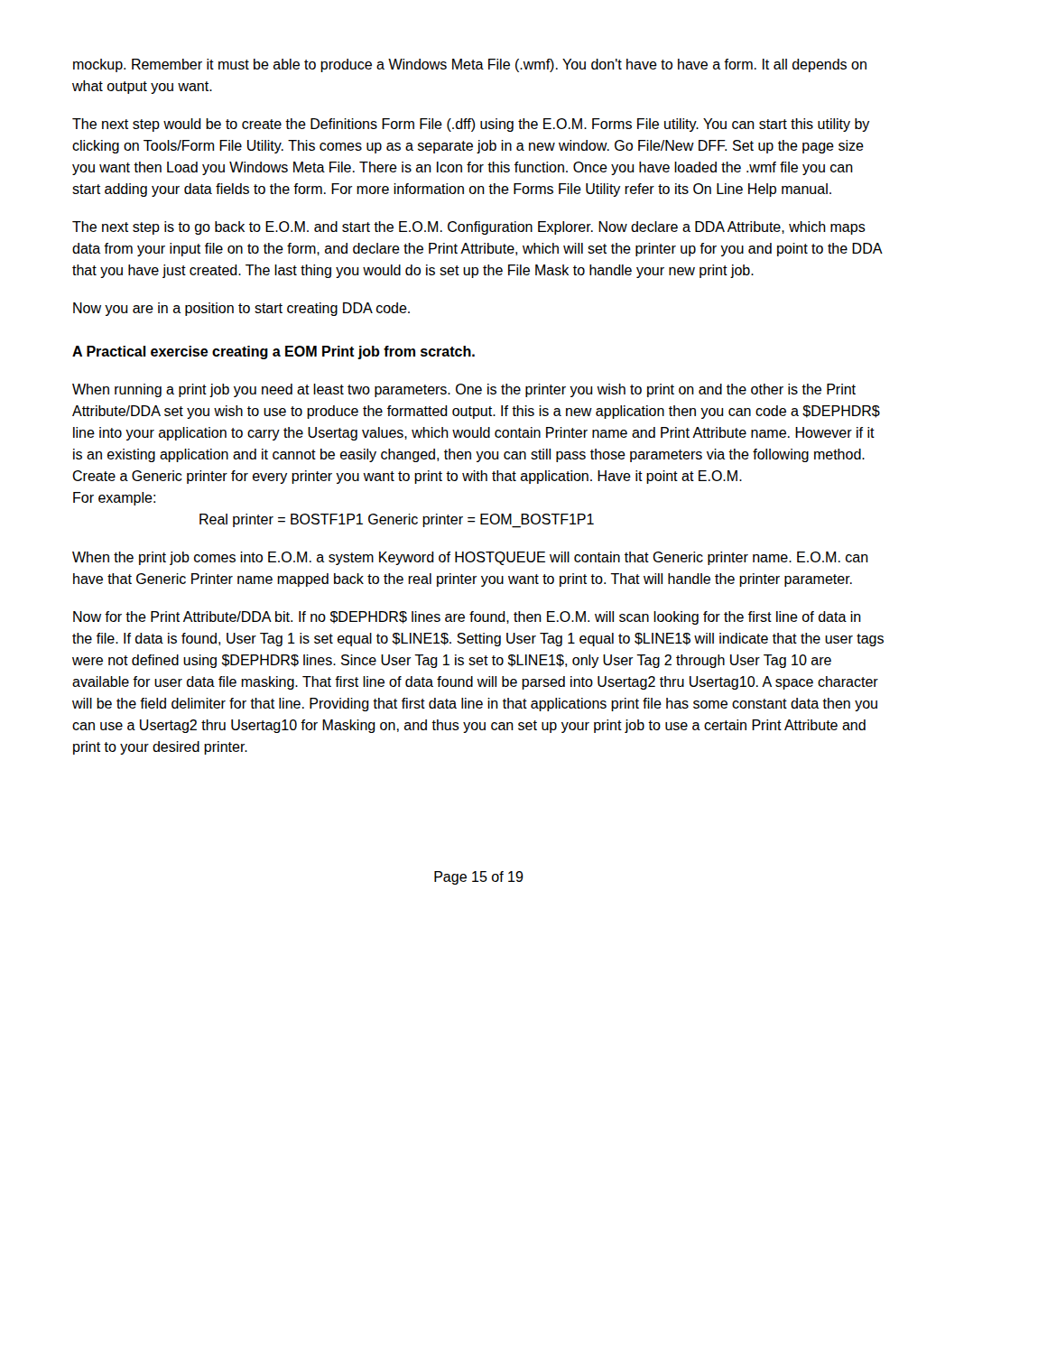mockup. Remember it must be able to produce a Windows Meta File (.wmf). You don't have to have a form. It all depends on what output you want.
The next step would be to create the Definitions Form File (.dff) using the E.O.M. Forms File utility. You can start this utility by clicking on Tools/Form File Utility. This comes up as a separate job in a new window. Go File/New DFF. Set up the page size you want then Load you Windows Meta File. There is an Icon for this function. Once you have loaded the .wmf file you can start adding your data fields to the form. For more information on the Forms File Utility refer to its On Line Help manual.
The next step is to go back to E.O.M. and start the E.O.M. Configuration Explorer. Now declare a DDA Attribute, which maps data from your input file on to the form, and declare the Print Attribute, which will set the printer up for you and point to the DDA that you have just created. The last thing you would do is set up the File Mask to handle your new print job.
Now you are in a position to start creating DDA code.
A Practical exercise creating a EOM Print job from scratch.
When running a print job you need at least two parameters. One is the printer you wish to print on and the other is the Print Attribute/DDA set you wish to use to produce the formatted output. If this is a new application then you can code a $DEPHDR$ line into your application to carry the Usertag values, which would contain Printer name and Print Attribute name. However if it is an existing application and it cannot be easily changed, then you can still pass those parameters via the following method. Create a Generic printer for every printer you want to print to with that application. Have it point at E.O.M.
For example:
Real printer = BOSTF1P1 Generic printer = EOM_BOSTF1P1
When the print job comes into E.O.M. a system Keyword of HOSTQUEUE will contain that Generic printer name. E.O.M. can have that Generic Printer name mapped back to the real printer you want to print to. That will handle the printer parameter.
Now for the Print Attribute/DDA bit. If no $DEPHDR$ lines are found, then E.O.M. will scan looking for the first line of data in the file. If data is found, User Tag 1 is set equal to $LINE1$. Setting User Tag 1 equal to $LINE1$ will indicate that the user tags were not defined using $DEPHDR$ lines. Since User Tag 1 is set to $LINE1$, only User Tag 2 through User Tag 10 are available for user data file masking. That first line of data found will be parsed into Usertag2 thru Usertag10. A space character will be the field delimiter for that line. Providing that first data line in that applications print file has some constant data then you can use a Usertag2 thru Usertag10 for Masking on, and thus you can set up your print job to use a certain Print Attribute and print to your desired printer.
Page 15 of 19